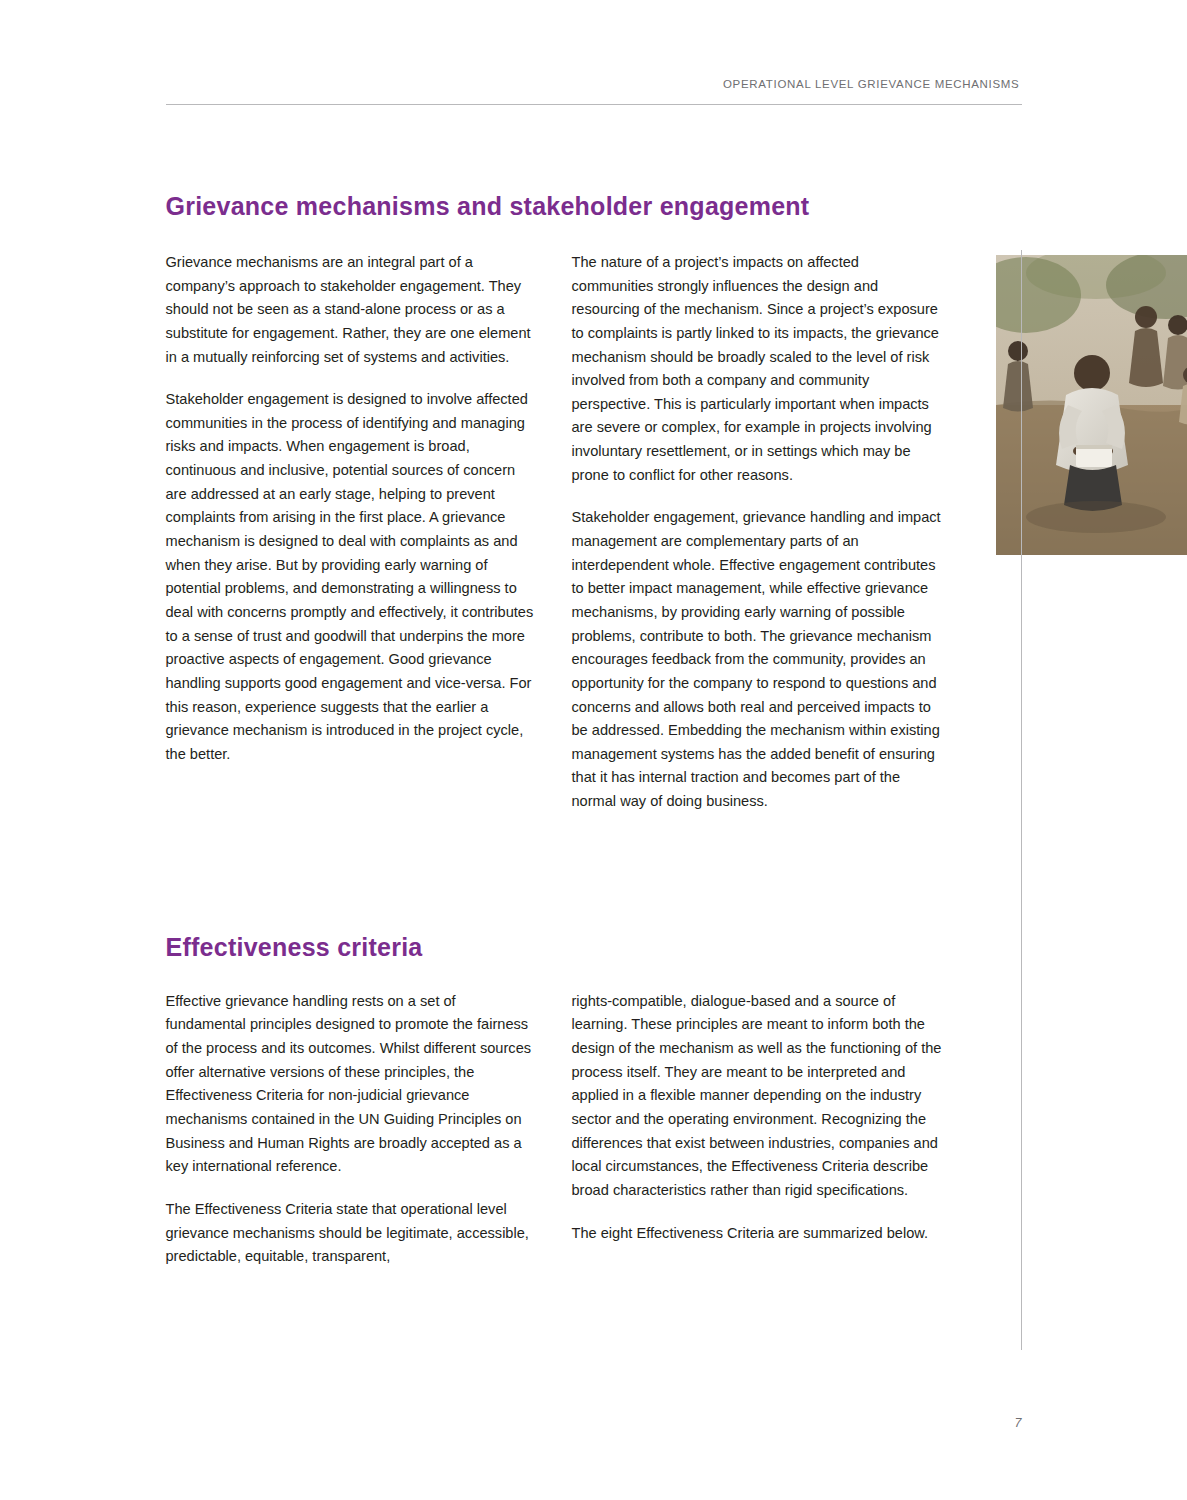Operational Level Grievance Mechanisms
Grievance mechanisms and stakeholder engagement
Grievance mechanisms are an integral part of a company’s approach to stakeholder engagement. They should not be seen as a stand-alone process or as a substitute for engagement. Rather, they are one element in a mutually reinforcing set of systems and activities.
Stakeholder engagement is designed to involve affected communities in the process of identifying and managing risks and impacts. When engagement is broad, continuous and inclusive, potential sources of concern are addressed at an early stage, helping to prevent complaints from arising in the first place. A grievance mechanism is designed to deal with complaints as and when they arise. But by providing early warning of potential problems, and demonstrating a willingness to deal with concerns promptly and effectively, it contributes to a sense of trust and goodwill that underpins the more proactive aspects of engagement. Good grievance handling supports good engagement and vice-versa. For this reason, experience suggests that the earlier a grievance mechanism is introduced in the project cycle, the better.
The nature of a project’s impacts on affected communities strongly influences the design and resourcing of the mechanism. Since a project’s exposure to complaints is partly linked to its impacts, the grievance mechanism should be broadly scaled to the level of risk involved from both a company and community perspective. This is particularly important when impacts are severe or complex, for example in projects involving involuntary resettlement, or in settings which may be prone to conflict for other reasons.
Stakeholder engagement, grievance handling and impact management are complementary parts of an interdependent whole. Effective engagement contributes to better impact management, while effective grievance mechanisms, by providing early warning of possible problems, contribute to both. The grievance mechanism encourages feedback from the community, provides an opportunity for the company to respond to questions and concerns and allows both real and perceived impacts to be addressed. Embedding the mechanism within existing management systems has the added benefit of ensuring that it has internal traction and becomes part of the normal way of doing business.
Effectiveness criteria
Effective grievance handling rests on a set of fundamental principles designed to promote the fairness of the process and its outcomes. Whilst different sources offer alternative versions of these principles, the Effectiveness Criteria for non-judicial grievance mechanisms contained in the UN Guiding Principles on Business and Human Rights are broadly accepted as a key international reference.
The Effectiveness Criteria state that operational level grievance mechanisms should be legitimate, accessible, predictable, equitable, transparent,
rights-compatible, dialogue-based and a source of learning. These principles are meant to inform both the design of the mechanism as well as the functioning of the process itself. They are meant to be interpreted and applied in a flexible manner depending on the industry sector and the operating environment. Recognizing the differences that exist between industries, companies and local circumstances, the Effectiveness Criteria describe broad characteristics rather than rigid specifications.
The eight Effectiveness Criteria are summarized below.
7